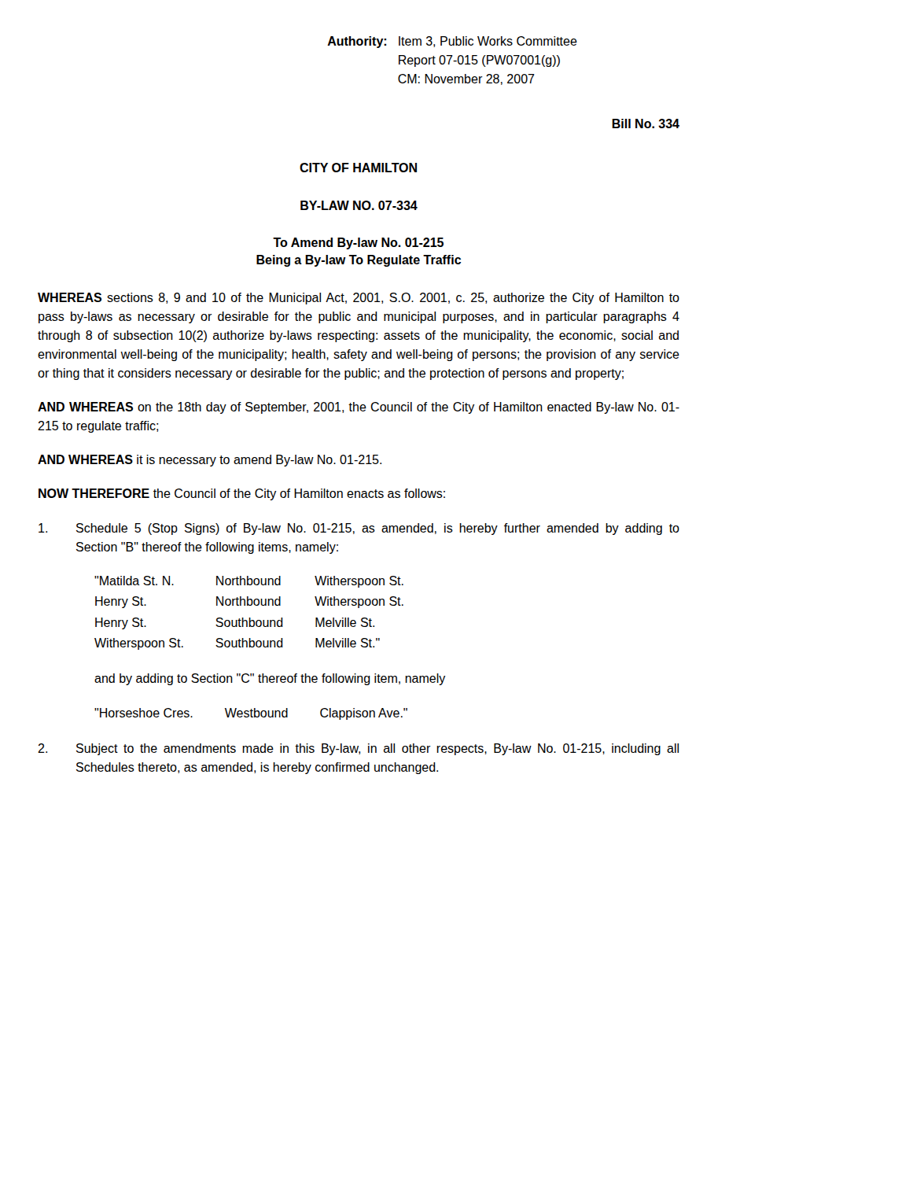| Authority: | Item 3, Public Works Committee Report 07-015 (PW07001(g)) CM: November 28, 2007 |
Bill No. 334
CITY OF HAMILTON
BY-LAW NO. 07-334
To Amend By-law No. 01-215
Being a By-law To Regulate Traffic
WHEREAS sections 8, 9 and 10 of the Municipal Act, 2001, S.O. 2001, c. 25, authorize the City of Hamilton to pass by-laws as necessary or desirable for the public and municipal purposes, and in particular paragraphs 4 through 8 of subsection 10(2) authorize by-laws respecting: assets of the municipality, the economic, social and environmental well-being of the municipality; health, safety and well-being of persons; the provision of any service or thing that it considers necessary or desirable for the public; and the protection of persons and property;
AND WHEREAS on the 18th day of September, 2001, the Council of the City of Hamilton enacted By-law No. 01-215 to regulate traffic;
AND WHEREAS it is necessary to amend By-law No. 01-215.
NOW THEREFORE the Council of the City of Hamilton enacts as follows:
Schedule 5 (Stop Signs) of By-law No. 01-215, as amended, is hereby further amended by adding to Section "B" thereof the following items, namely:
| "Matilda St. N. | Northbound | Witherspoon St. |
| Henry St. | Northbound | Witherspoon St. |
| Henry St. | Southbound | Melville St. |
| Witherspoon St. | Southbound | Melville St." |
and by adding to Section "C" thereof the following item, namely
| "Horseshoe Cres. | Westbound | Clappison Ave." |
Subject to the amendments made in this By-law, in all other respects, By-law No. 01-215, including all Schedules thereto, as amended, is hereby confirmed unchanged.